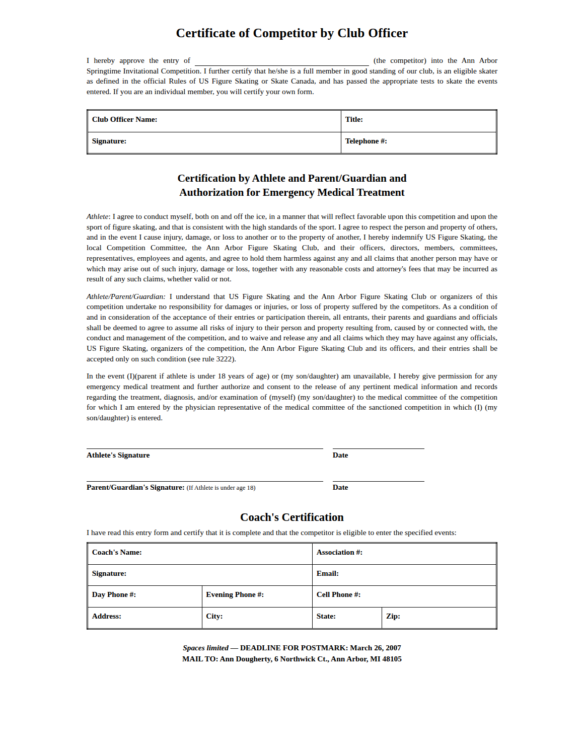Certificate of Competitor by Club Officer
I hereby approve the entry of (the competitor) into the Ann Arbor Springtime Invitational Competition. I further certify that he/she is a full member in good standing of our club, is an eligible skater as defined in the official Rules of US Figure Skating or Skate Canada, and has passed the appropriate tests to skate the events entered. If you are an individual member, you will certify your own form.
| Club Officer Name: | Title: |
| Signature: | Telephone #: |
Certification by Athlete and Parent/Guardian and
Authorization for Emergency Medical Treatment
Athlete: I agree to conduct myself, both on and off the ice, in a manner that will reflect favorable upon this competition and upon the sport of figure skating, and that is consistent with the high standards of the sport. I agree to respect the person and property of others, and in the event I cause injury, damage, or loss to another or to the property of another, I hereby indemnify US Figure Skating, the local Competition Committee, the Ann Arbor Figure Skating Club, and their officers, directors, members, committees, representatives, employees and agents, and agree to hold them harmless against any and all claims that another person may have or which may arise out of such injury, damage or loss, together with any reasonable costs and attorney's fees that may be incurred as result of any such claims, whether valid or not.
Athlete/Parent/Guardian: I understand that US Figure Skating and the Ann Arbor Figure Skating Club or organizers of this competition undertake no responsibility for damages or injuries, or loss of property suffered by the competitors. As a condition of and in consideration of the acceptance of their entries or participation therein, all entrants, their parents and guardians and officials shall be deemed to agree to assume all risks of injury to their person and property resulting from, caused by or connected with, the conduct and management of the competition, and to waive and release any and all claims which they may have against any officials, US Figure Skating, organizers of the competition, the Ann Arbor Figure Skating Club and its officers, and their entries shall be accepted only on such condition (see rule 3222).
In the event (I)(parent if athlete is under 18 years of age) or (my son/daughter) am unavailable, I hereby give permission for any emergency medical treatment and further authorize and consent to the release of any pertinent medical information and records regarding the treatment, diagnosis, and/or examination of (myself) (my son/daughter) to the medical committee of the competition for which I am entered by the physician representative of the medical committee of the sanctioned competition in which (I) (my son/daughter) is entered.
Athlete's Signature
Date
Parent/Guardian's Signature: (If Athlete is under age 18)
Date
Coach's Certification
I have read this entry form and certify that it is complete and that the competitor is eligible to enter the specified events:
| Coach's Name: | Association #: |
| Signature: | Email: |
| Day Phone #: | Evening Phone #: | Cell Phone #: |
| Address: | City: | State: | Zip: |
Spaces limited — DEADLINE FOR POSTMARK: March 26, 2007
MAIL TO: Ann Dougherty, 6 Northwick Ct., Ann Arbor, MI 48105